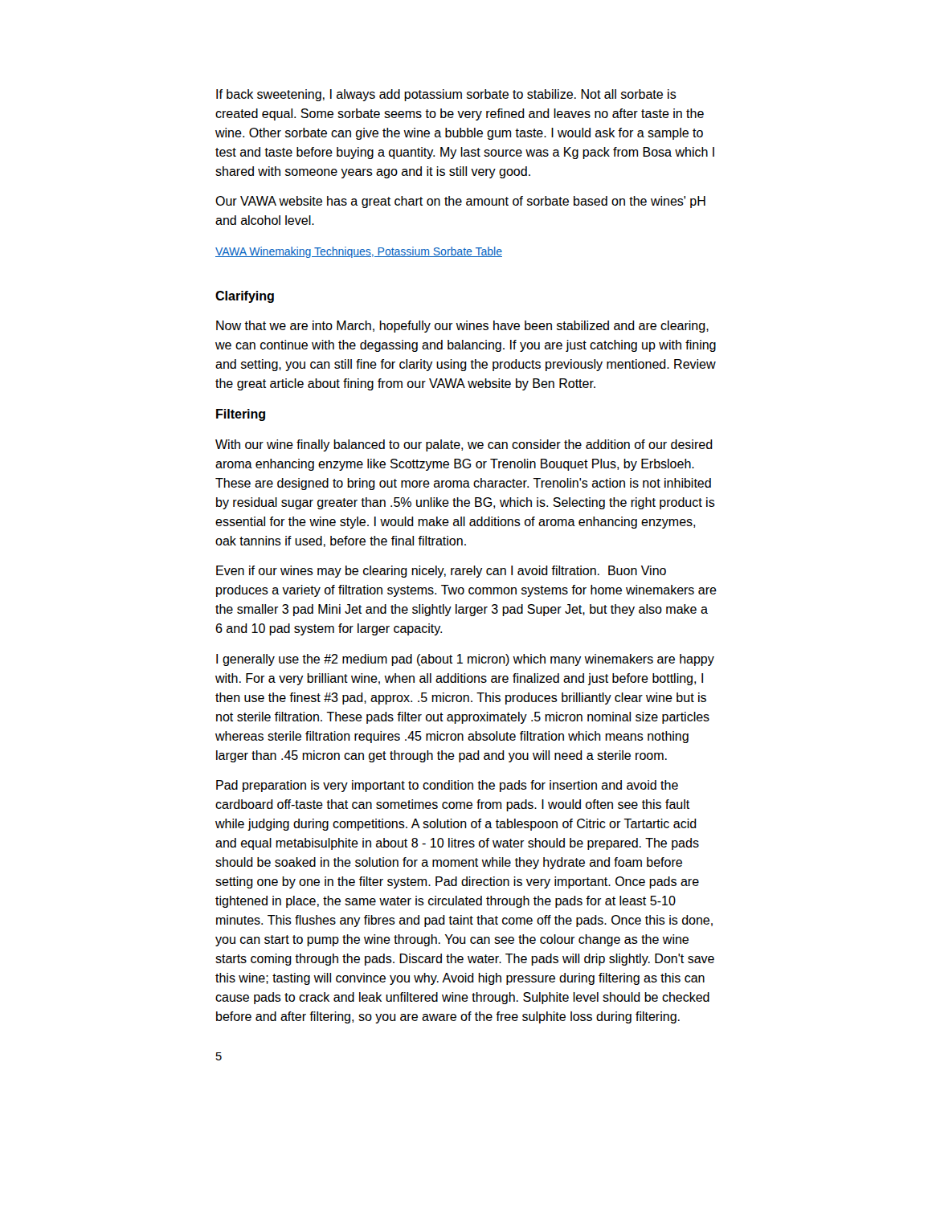If back sweetening, I always add potassium sorbate to stabilize. Not all sorbate is created equal. Some sorbate seems to be very refined and leaves no after taste in the wine. Other sorbate can give the wine a bubble gum taste. I would ask for a sample to test and taste before buying a quantity. My last source was a Kg pack from Bosa which I shared with someone years ago and it is still very good.
Our VAWA website has a great chart on the amount of sorbate based on the wines' pH and alcohol level.
VAWA Winemaking Techniques, Potassium Sorbate Table
Clarifying
Now that we are into March, hopefully our wines have been stabilized and are clearing, we can continue with the degassing and balancing. If you are just catching up with fining and setting, you can still fine for clarity using the products previously mentioned. Review the great article about fining from our VAWA website by Ben Rotter.
Filtering
With our wine finally balanced to our palate, we can consider the addition of our desired aroma enhancing enzyme like Scottzyme BG or Trenolin Bouquet Plus, by Erbsloeh. These are designed to bring out more aroma character. Trenolin's action is not inhibited by residual sugar greater than .5% unlike the BG, which is. Selecting the right product is essential for the wine style. I would make all additions of aroma enhancing enzymes, oak tannins if used, before the final filtration.
Even if our wines may be clearing nicely, rarely can I avoid filtration. Buon Vino produces a variety of filtration systems. Two common systems for home winemakers are the smaller 3 pad Mini Jet and the slightly larger 3 pad Super Jet, but they also make a 6 and 10 pad system for larger capacity.
I generally use the #2 medium pad (about 1 micron) which many winemakers are happy with. For a very brilliant wine, when all additions are finalized and just before bottling, I then use the finest #3 pad, approx. .5 micron. This produces brilliantly clear wine but is not sterile filtration. These pads filter out approximately .5 micron nominal size particles whereas sterile filtration requires .45 micron absolute filtration which means nothing larger than .45 micron can get through the pad and you will need a sterile room.
Pad preparation is very important to condition the pads for insertion and avoid the cardboard off-taste that can sometimes come from pads. I would often see this fault while judging during competitions. A solution of a tablespoon of Citric or Tartartic acid and equal metabisulphite in about 8 - 10 litres of water should be prepared. The pads should be soaked in the solution for a moment while they hydrate and foam before setting one by one in the filter system. Pad direction is very important. Once pads are tightened in place, the same water is circulated through the pads for at least 5-10 minutes. This flushes any fibres and pad taint that come off the pads. Once this is done, you can start to pump the wine through. You can see the colour change as the wine starts coming through the pads. Discard the water. The pads will drip slightly. Don't save this wine; tasting will convince you why. Avoid high pressure during filtering as this can cause pads to crack and leak unfiltered wine through. Sulphite level should be checked before and after filtering, so you are aware of the free sulphite loss during filtering.
5